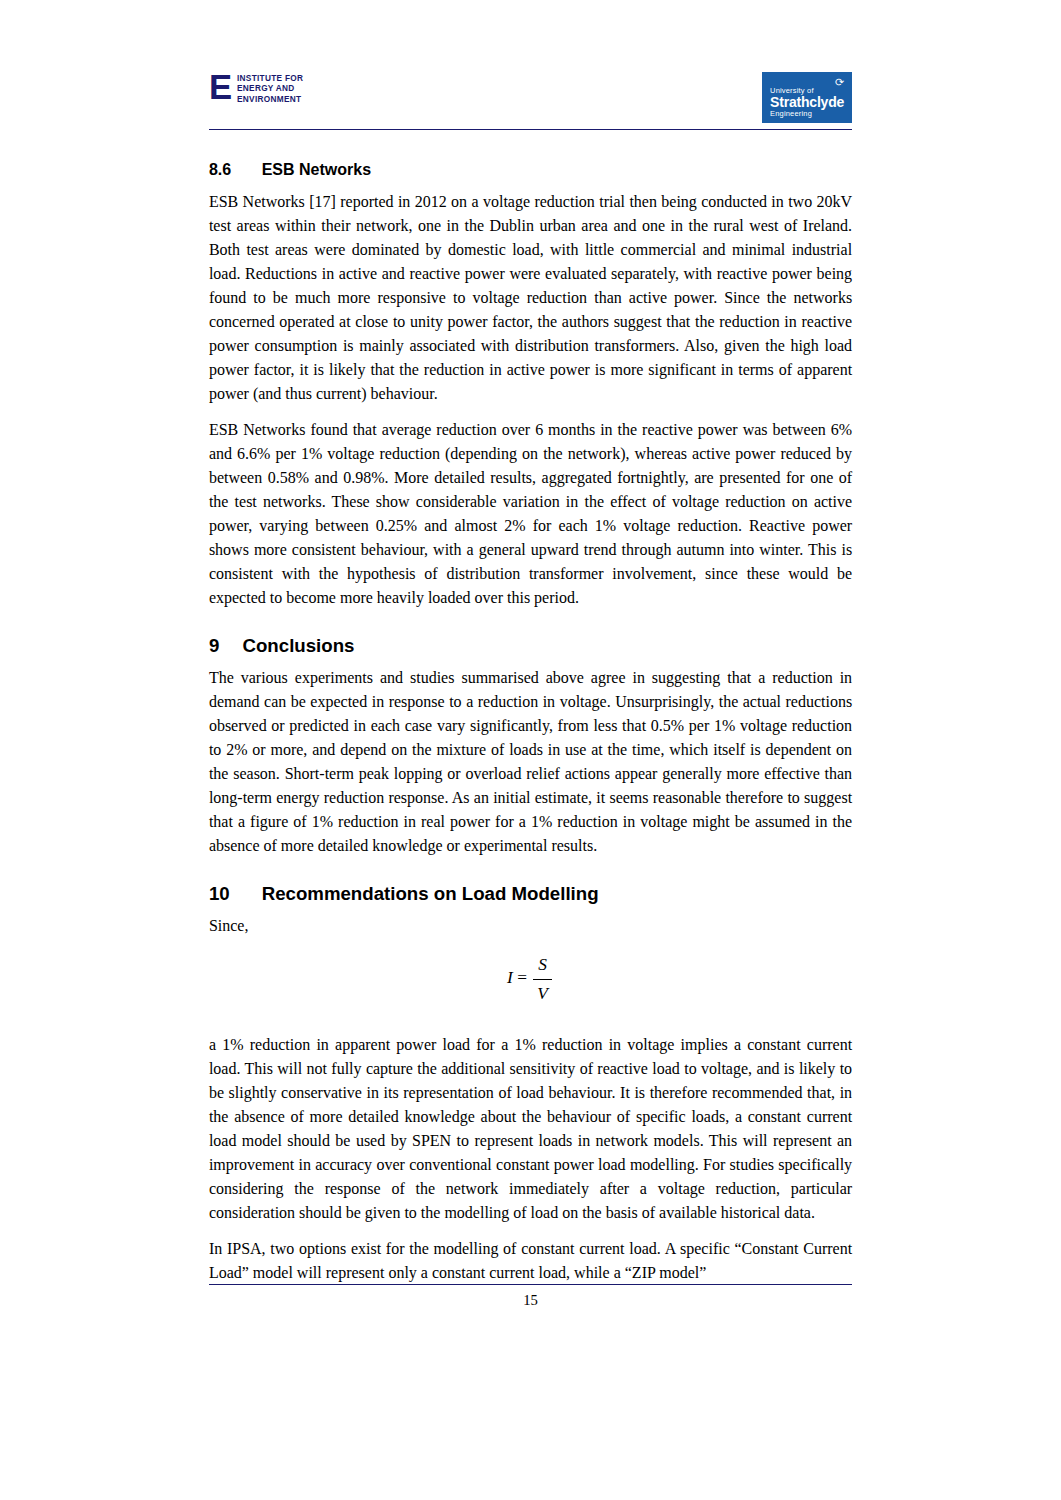E
Institute for
Energy and
Environment
⟳ University of Strathclyde Engineering
8.6 ESB Networks
ESB Networks [17] reported in 2012 on a voltage reduction trial then being conducted in two 20kV test areas within their network, one in the Dublin urban area and one in the rural west of Ireland. Both test areas were dominated by domestic load, with little commercial and minimal industrial load. Reductions in active and reactive power were evaluated separately, with reactive power being found to be much more responsive to voltage reduction than active power. Since the networks concerned operated at close to unity power factor, the authors suggest that the reduction in reactive power consumption is mainly associated with distribution transformers. Also, given the high load power factor, it is likely that the reduction in active power is more significant in terms of apparent power (and thus current) behaviour.
ESB Networks found that average reduction over 6 months in the reactive power was between 6% and 6.6% per 1% voltage reduction (depending on the network), whereas active power reduced by between 0.58% and 0.98%. More detailed results, aggregated fortnightly, are presented for one of the test networks. These show considerable variation in the effect of voltage reduction on active power, varying between 0.25% and almost 2% for each 1% voltage reduction. Reactive power shows more consistent behaviour, with a general upward trend through autumn into winter. This is consistent with the hypothesis of distribution transformer involvement, since these would be expected to become more heavily loaded over this period.
9 Conclusions
The various experiments and studies summarised above agree in suggesting that a reduction in demand can be expected in response to a reduction in voltage. Unsurprisingly, the actual reductions observed or predicted in each case vary significantly, from less that 0.5% per 1% voltage reduction to 2% or more, and depend on the mixture of loads in use at the time, which itself is dependent on the season. Short-term peak lopping or overload relief actions appear generally more effective than long-term energy reduction response. As an initial estimate, it seems reasonable therefore to suggest that a figure of 1% reduction in real power for a 1% reduction in voltage might be assumed in the absence of more detailed knowledge or experimental results.
10 Recommendations on Load Modelling
Since,
I = S V
a 1% reduction in apparent power load for a 1% reduction in voltage implies a constant current load. This will not fully capture the additional sensitivity of reactive load to voltage, and is likely to be slightly conservative in its representation of load behaviour. It is therefore recommended that, in the absence of more detailed knowledge about the behaviour of specific loads, a constant current load model should be used by SPEN to represent loads in network models. This will represent an improvement in accuracy over conventional constant power load modelling. For studies specifically considering the response of the network immediately after a voltage reduction, particular consideration should be given to the modelling of load on the basis of available historical data.
In IPSA, two options exist for the modelling of constant current load. A specific “Constant Current Load” model will represent only a constant current load, while a “ZIP model”
15